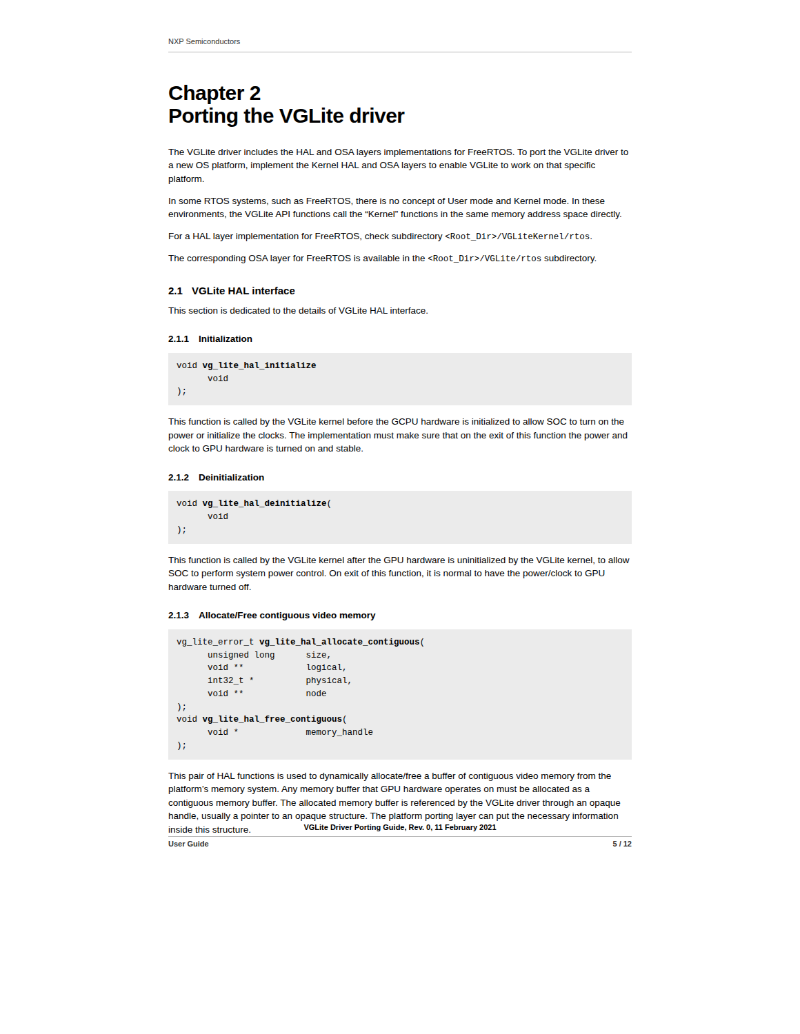NXP Semiconductors
Chapter 2
Porting the VGLite driver
The VGLite driver includes the HAL and OSA layers implementations for FreeRTOS. To port the VGLite driver to a new OS platform, implement the Kernel HAL and OSA layers to enable VGLite to work on that specific platform.
In some RTOS systems, such as FreeRTOS, there is no concept of User mode and Kernel mode. In these environments, the VGLite API functions call the “Kernel” functions in the same memory address space directly.
For a HAL layer implementation for FreeRTOS, check subdirectory <Root_Dir>/VGLiteKernel/rtos.
The corresponding OSA layer for FreeRTOS is available in the <Root_Dir>/VGLite/rtos subdirectory.
2.1 VGLite HAL interface
This section is dedicated to the details of VGLite HAL interface.
2.1.1 Initialization
void vg_lite_hal_initialize
      void
);
This function is called by the VGLite kernel before the GCPU hardware is initialized to allow SOC to turn on the power or initialize the clocks. The implementation must make sure that on the exit of this function the power and clock to GPU hardware is turned on and stable.
2.1.2 Deinitialization
void vg_lite_hal_deinitialize(
      void
);
This function is called by the VGLite kernel after the GPU hardware is uninitialized by the VGLite kernel, to allow SOC to perform system power control. On exit of this function, it is normal to have the power/clock to GPU hardware turned off.
2.1.3 Allocate/Free contiguous video memory
vg_lite_error_t vg_lite_hal_allocate_contiguous(
      unsigned long      size,
      void **            logical,
      int32_t *          physical,
      void **            node
);
void vg_lite_hal_free_contiguous(
      void *             memory_handle
);
This pair of HAL functions is used to dynamically allocate/free a buffer of contiguous video memory from the platform’s memory system. Any memory buffer that GPU hardware operates on must be allocated as a contiguous memory buffer. The allocated memory buffer is referenced by the VGLite driver through an opaque handle, usually a pointer to an opaque structure. The platform porting layer can put the necessary information inside this structure.
VGLite Driver Porting Guide, Rev. 0, 11 February 2021
User Guide
5 / 12